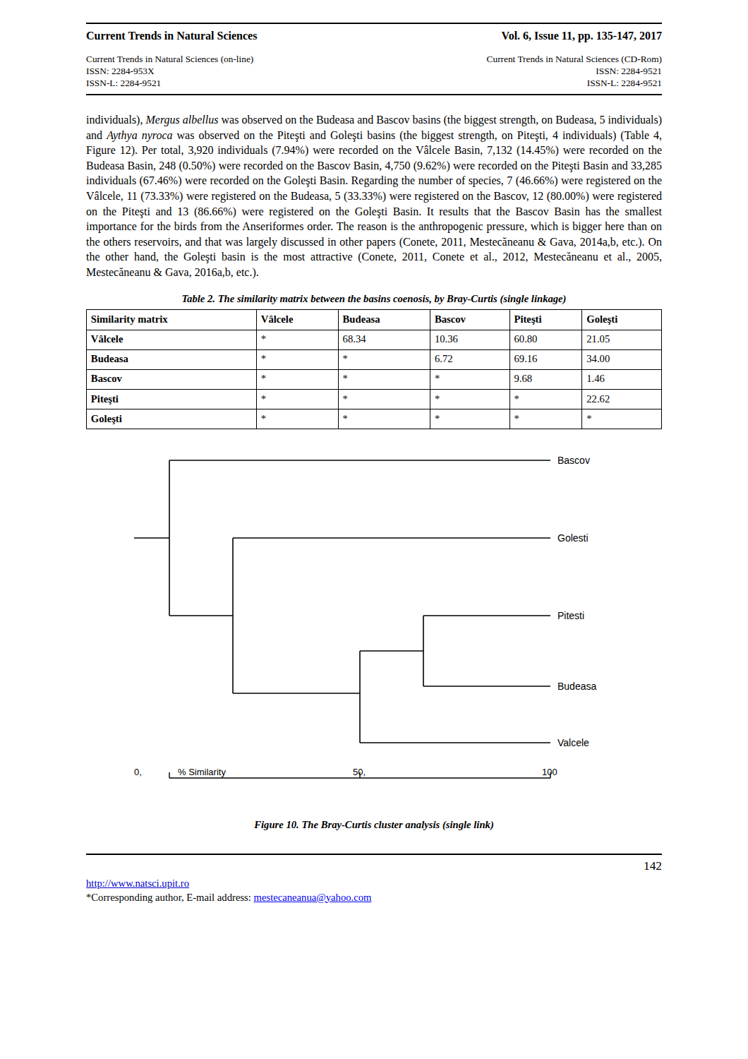Current Trends in Natural Sciences Vol. 6, Issue 11, pp. 135-147, 2017
Current Trends in Natural Sciences (on-line)
ISSN: 2284-953X
ISSN-L: 2284-9521
Current Trends in Natural Sciences (CD-Rom)
ISSN: 2284-9521
ISSN-L: 2284-9521
individuals), Mergus albellus was observed on the Budeasa and Bascov basins (the biggest strength, on Budeasa, 5 individuals) and Aythya nyroca was observed on the Piteşti and Goleşti basins (the biggest strength, on Piteşti, 4 individuals) (Table 4, Figure 12). Per total, 3,920 individuals (7.94%) were recorded on the Vâlcele Basin, 7,132 (14.45%) were recorded on the Budeasa Basin, 248 (0.50%) were recorded on the Bascov Basin, 4,750 (9.62%) were recorded on the Piteşti Basin and 33,285 individuals (67.46%) were recorded on the Goleşti Basin. Regarding the number of species, 7 (46.66%) were registered on the Vâlcele, 11 (73.33%) were registered on the Budeasa, 5 (33.33%) were registered on the Bascov, 12 (80.00%) were registered on the Piteşti and 13 (86.66%) were registered on the Goleşti Basin. It results that the Bascov Basin has the smallest importance for the birds from the Anseriformes order. The reason is the anthropogenic pressure, which is bigger here than on the others reservoirs, and that was largely discussed in other papers (Conete, 2011, Mestecăneanu & Gava, 2014a,b, etc.). On the other hand, the Goleşti basin is the most attractive (Conete, 2011, Conete et al., 2012, Mestecăneanu et al., 2005, Mestecăneanu & Gava, 2016a,b, etc.).
Table 2. The similarity matrix between the basins coenosis, by Bray-Curtis (single linkage)
| Similarity matrix | Vâlcele | Budeasa | Bascov | Piteşti | Goleşti |
| --- | --- | --- | --- | --- | --- |
| Vâlcele | * | 68.34 | 10.36 | 60.80 | 21.05 |
| Budeasa | * | * | 6.72 | 69.16 | 34.00 |
| Bascov | * | * | * | 9.68 | 1.46 |
| Piteşti | * | * | * | * | 22.62 |
| Goleşti | * | * | * | * | * |
Bascov Golesti Pitesti Budeasa Valcele 0, % Similarity 50, 100
Figure 10. The Bray-Curtis cluster analysis (single link)
142
http://www.natsci.upit.ro
*Corresponding author, E-mail address: mestecaneanua@yahoo.com